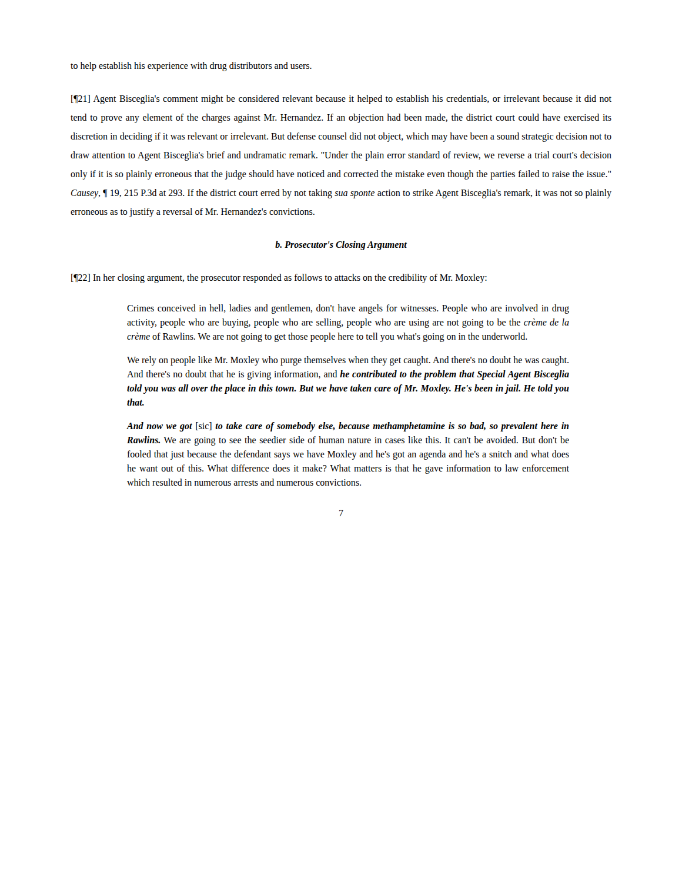to help establish his experience with drug distributors and users.
[¶21] Agent Bisceglia's comment might be considered relevant because it helped to establish his credentials, or irrelevant because it did not tend to prove any element of the charges against Mr. Hernandez. If an objection had been made, the district court could have exercised its discretion in deciding if it was relevant or irrelevant. But defense counsel did not object, which may have been a sound strategic decision not to draw attention to Agent Bisceglia's brief and undramatic remark. "Under the plain error standard of review, we reverse a trial court's decision only if it is so plainly erroneous that the judge should have noticed and corrected the mistake even though the parties failed to raise the issue." Causey, ¶ 19, 215 P.3d at 293. If the district court erred by not taking sua sponte action to strike Agent Bisceglia's remark, it was not so plainly erroneous as to justify a reversal of Mr. Hernandez's convictions.
b. Prosecutor's Closing Argument
[¶22] In her closing argument, the prosecutor responded as follows to attacks on the credibility of Mr. Moxley:
Crimes conceived in hell, ladies and gentlemen, don't have angels for witnesses. People who are involved in drug activity, people who are buying, people who are selling, people who are using are not going to be the crème de la crème of Rawlins. We are not going to get those people here to tell you what's going on in the underworld.
We rely on people like Mr. Moxley who purge themselves when they get caught. And there's no doubt he was caught. And there's no doubt that he is giving information, and he contributed to the problem that Special Agent Bisceglia told you was all over the place in this town. But we have taken care of Mr. Moxley. He's been in jail. He told you that.
And now we got [sic] to take care of somebody else, because methamphetamine is so bad, so prevalent here in Rawlins. We are going to see the seedier side of human nature in cases like this. It can't be avoided. But don't be fooled that just because the defendant says we have Moxley and he's got an agenda and he's a snitch and what does he want out of this. What difference does it make? What matters is that he gave information to law enforcement which resulted in numerous arrests and numerous convictions.
7